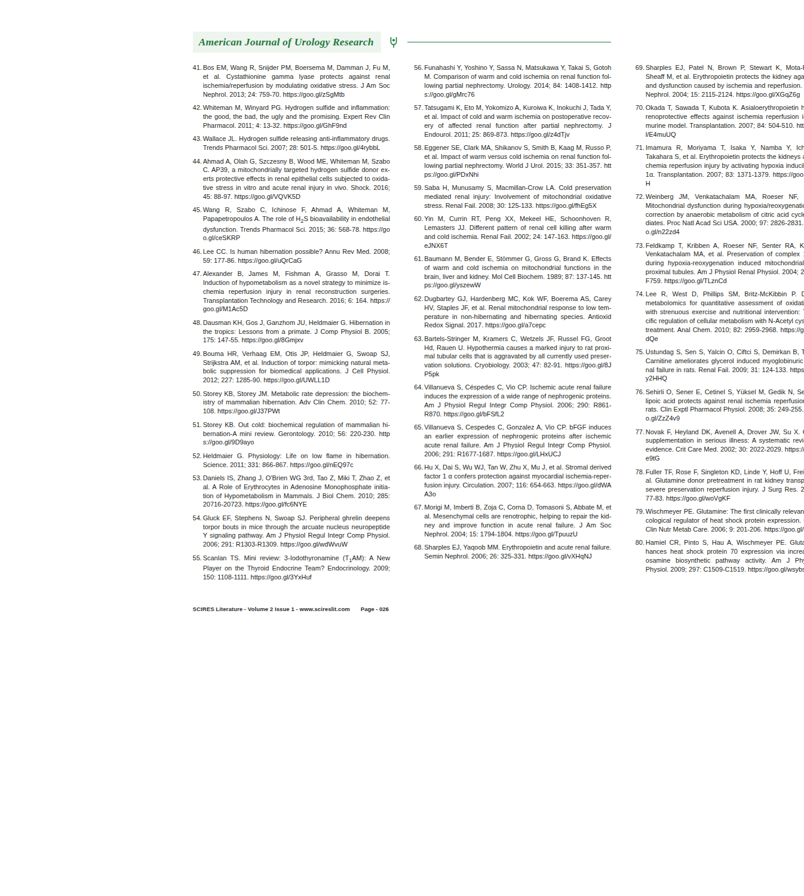American Journal of Urology Research
41. Bos EM, Wang R, Snijder PM, Boersema M, Damman J, Fu M, et al. Cystathionine gamma lyase protects against renal ischemia/reperfusion by modulating oxidative stress. J Am Soc Nephrol. 2013; 24: 759-70. https://goo.gl/zSgMtb
42. Whiteman M, Winyard PG. Hydrogen sulfide and inflammation: the good, the bad, the ugly and the promising. Expert Rev Clin Pharmacol. 2011; 4: 13-32. https://goo.gl/GhF9nd
43. Wallace JL. Hydrogen sulfide releasing anti-inflammatory drugs. Trends Pharmacol Sci. 2007; 28: 501-5. https://goo.gl/4rybbL
44. Ahmad A, Olah G, Szczesny B, Wood ME, Whiteman M, Szabo C. AP39, a mitochondrially targeted hydrogen sulfide donor exerts protective effects in renal epithelial cells subjected to oxidative stress in vitro and acute renal injury in vivo. Shock. 2016; 45: 88-97. https://goo.gl/VQVK5D
45. Wang R, Szabo C, Ichinose F, Ahmad A, Whiteman M, Papapetropoulos A. The role of H2S bioavailability in endothelial dysfunction. Trends Pharmacol Sci. 2015; 36: 568-78. https://goo.gl/ceSKRP
46. Lee CC. Is human hibernation possible? Annu Rev Med. 2008; 59: 177-86. https://goo.gl/uQrCaG
47. Alexander B, James M, Fishman A, Grasso M, Dorai T. Induction of hypometabolism as a novel strategy to minimize ischemia reperfusion injury in renal reconstruction surgeries. Transplantation Technology and Research. 2016; 6: 164. https://goo.gl/M1Ac5D
48. Dausman KH, Gos J, Ganzhom JU, Heldmaier G. Hibernation in the tropics: Lessons from a primate. J Comp Physiol B. 2005; 175: 147-55. https://goo.gl/8Gmjxv
49. Bouma HR, Verhaag EM, Otis JP, Heldmaier G, Swoap SJ, Strijkstra AM, et al. Induction of torpor: mimicking natural metabolic suppression for biomedical applications. J Cell Physiol. 2012; 227: 1285-90. https://goo.gl/UWLL1D
50. Storey KB, Storey JM. Metabolic rate depression: the biochemistry of mammalian hibernation. Adv Clin Chem. 2010; 52: 77-108. https://goo.gl/J37PWt
51. Storey KB. Out cold: biochemical regulation of mammalian hibernation-A mini review. Gerontology. 2010; 56: 220-230. https://goo.gl/9D9ayo
52. Heldmaier G. Physiology: Life on low flame in hibernation. Science. 2011; 331: 866-867. https://goo.gl/nEQ97c
53. Daniels IS, Zhang J, O'Brien WG 3rd, Tao Z, Miki T, Zhao Z, et al. A Role of Erythrocytes in Adenosine Monophosphate initiation of Hypometabolism in Mammals. J Biol Chem. 2010; 285: 20716-20723. https://goo.gl/fc6NYE
54. Gluck EF, Stephens N, Swoap SJ. Peripheral ghrelin deepens torpor bouts in mice through the arcuate nucleus neuropeptide Y signaling pathway. Am J Physiol Regul Integr Comp Physiol. 2006; 291: R1303-R1309. https://goo.gl/wdWvuW
55. Scanlan TS. Mini review: 3-Iodothyronamine (T1AM): A New Player on the Thyroid Endocrine Team? Endocrinology. 2009; 150: 1108-1111. https://goo.gl/3YxHuf
56. Funahashi Y, Yoshino Y, Sassa N, Matsukawa Y, Takai S, Gotoh M. Comparison of warm and cold ischemia on renal function following partial nephrectomy. Urology. 2014; 84: 1408-1412. https://goo.gl/gMrc76
57. Tatsugami K, Eto M, Yokomizo A, Kuroiwa K, Inokuchi J, Tada Y, et al. Impact of cold and warm ischemia on postoperative recovery of affected renal function after partial nephrectomy. J Endourol. 2011; 25: 869-873. https://goo.gl/z4dTjv
58. Eggener SE, Clark MA, Shikanov S, Smith B, Kaag M, Russo P, et al. Impact of warm versus cold ischemia on renal function following partial nephrectomy. World J Urol. 2015; 33: 351-357. https://goo.gl/PDxNhi
59. Saba H, Munusamy S, Macmillan-Crow LA. Cold preservation mediated renal injury: Involvement of mitochondrial oxidative stress. Renal Fail. 2008; 30: 125-133. https://goo.gl/fhEg5X
60. Yin M, Currin RT, Peng XX, Mekeel HE, Schoonhoven R, Lemasters JJ. Different pattern of renal cell killing after warm and cold ischemia. Renal Fail. 2002; 24: 147-163. https://goo.gl/eJNX6T
61. Baumann M, Bender E, Stömmer G, Gross G, Brand K. Effects of warm and cold ischemia on mitochondrial functions in the brain, liver and kidney. Mol Cell Biochem. 1989; 87: 137-145. https://goo.gl/yszewW
62. Dugbartey GJ, Hardenberg MC, Kok WF, Boerema AS, Carey HV, Staples JF, et al. Renal mitochondrial response to low temperature in non-hibernating and hibernating species. Antioxid Redox Signal. 2017. https://goo.gl/a7cepc
63. Bartels-Stringer M, Kramers C, Wetzels JF, Russel FG, Groot Hd, Rauen U. Hypothermia causes a marked injury to rat proximal tubular cells that is aggravated by all currently used preservation solutions. Cryobiology. 2003; 47: 82-91. https://goo.gl/8JP5pk
64. Villanueva S, Céspedes C, Vio CP. Ischemic acute renal failure induces the expression of a wide range of nephrogenic proteins. Am J Physiol Regul Integr Comp Physiol. 2006; 290: R861-R870. https://goo.gl/bFSfL2
65. Villanueva S, Cespedes C, Gonzalez A, Vio CP. bFGF induces an earlier expression of nephrogenic proteins after ischemic acute renal failure. Am J Physiol Regul Integr Comp Physiol. 2006; 291: R1677-1687. https://goo.gl/LHxUCJ
66. Hu X, Dai S, Wu WJ, Tan W, Zhu X, Mu J, et al. Stromal derived factor 1 α confers protection against myocardial ischemia-reperfusion injury. Circulation. 2007; 116: 654-663. https://goo.gl/dWAA3o
67. Morigi M, Imberti B, Zoja C, Corna D, Tomasoni S, Abbate M, et al. Mesenchymal cells are renotrophic, helping to repair the kidney and improve function in acute renal failure. J Am Soc Nephrol. 2004; 15: 1794-1804. https://goo.gl/TpuuzU
68. Sharples EJ, Yaqoob MM. Erythropoietin and acute renal failure. Semin Nephrol. 2006; 26: 325-331. https://goo.gl/vXHqNJ
69. Sharples EJ, Patel N, Brown P, Stewart K, Mota-Philipe H, Sheaff M, et al. Erythropoietin protects the kidney against injury and dysfunction caused by ischemia and reperfusion. J Am Soc Nephrol. 2004; 15: 2115-2124. https://goo.gl/XGqZ6g
70. Okada T, Sawada T, Kubota K. Asialoerythropoietin has strong renoprotective effects against ischemia reperfusion injury in a murine model. Transplantation. 2007; 84: 504-510. https://goo.gl/E4muUQ
71. Imamura R, Moriyama T, Isaka Y, Namba Y, Ichimaru N, Takahara S, et al. Erythropoietin protects the kidneys against ischemia reperfusion injury by activating hypoxia inducible factor-1α. Transplantation. 2007; 83: 1371-1379. https://goo.gl/qDJJMH
72. Weinberg JM, Venkatachalam MA, Roeser NF, Nissim I. Mitochondrial dysfunction during hypoxia/reoxygenation and its correction by anaerobic metabolism of citric acid cycle intermediates. Proc Natl Acad Sci USA. 2000; 97: 2826-2831. https://goo.gl/n22zd4
73. Feldkamp T, Kribben A, Roeser NF, Senter RA, Kemner S, Venkatachalam MA, et al. Preservation of complex 1 function during hypoxia-reoxygenation induced mitochondrial injury in proximal tubules. Am J Physiol Renal Physiol. 2004; 286: F749-F759. https://goo.gl/TLznCd
74. Lee R, West D, Phillips SM, Britz-McKibbin P. Differential metabolomics for quantitative assessment of oxidative stress with strenuous exercise and nutritional intervention: Thiol specific regulation of cellular metabolism with N-Acetyl cysteine pretreatment. Anal Chem. 2010; 82: 2959-2968. https://goo.gl/HE4dQe
75. Ustundag S, Sen S, Yalcin O, Ciftci S, Demirkan B, Ture M. L-Carnitine ameliorates glycerol induced myoglobinuric acute renal failure in rats. Renal Fail. 2009; 31: 124-133. https://goo.gl/sy2HHQ
76. Sehirli O, Sener E, Cetinel S, Yüksel M, Gedik N, Sener G. α-lipoic acid protects against renal ischemia reperfusion injury in rats. Clin Exptl Pharmacol Physiol. 2008; 35: 249-255. https://goo.gl/ZzZ4v9
77. Novak F, Heyland DK, Avenell A, Drover JW, Su X. Glutamine supplementation in serious illness: A systematic review of the evidence. Crit Care Med. 2002; 30: 2022-2029. https://goo.gl/1Ue9tG
78. Fuller TF, Rose F, Singleton KD, Linde Y, Hoff U, Freise CE, et al. Glutamine donor pretreatment in rat kidney transplants with severe preservation reperfusion injury. J Surg Res. 2007; 140: 77-83. https://goo.gl/woVgKF
79. Wischmeyer PE. Glutamine: The first clinically relevant pharmacological regulator of heat shock protein expression. Curr Opin Clin Nutr Metab Care. 2006; 9: 201-206. https://goo.gl/GSbSWc
80. Hamiel CR, Pinto S, Hau A, Wischmeyer PE. Glutamine enhances heat shock protein 70 expression via increased hexosamine biosynthetic pathway activity. Am J Physiol Cell Physiol. 2009; 297: C1509-C1519. https://goo.gl/wsybsD
SCIRES Literature - Volume 2 Issue 1 - www.scireslit.com
Page - 026